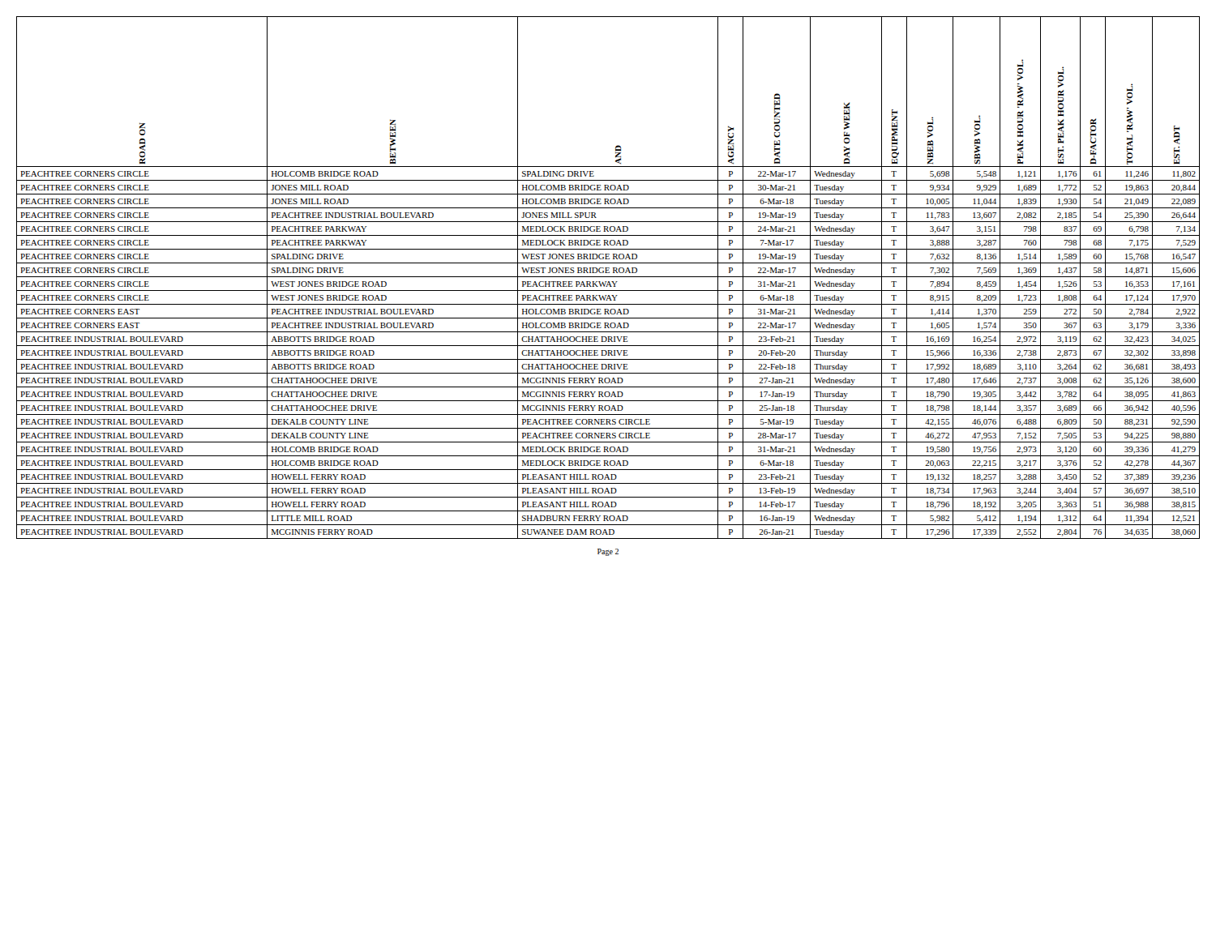| ROAD ON | BETWEEN | AND | AGENCY | DATE COUNTED | DAY OF WEEK | EQUIPMENT | NBEB VOL. | SBWB VOL. | PEAK HOUR 'RAW' VOL. | EST. PEAK HOUR VOL. | D-FACTOR | TOTAL 'RAW' VOL. | EST. ADT |
| --- | --- | --- | --- | --- | --- | --- | --- | --- | --- | --- | --- | --- | --- |
| PEACHTREE CORNERS CIRCLE | HOLCOMB BRIDGE ROAD | SPALDING DRIVE | P | 22-Mar-17 | Wednesday | T | 5,698 | 5,548 | 1,121 | 1,176 | 61 | 11,246 | 11,802 |
| PEACHTREE CORNERS CIRCLE | JONES MILL ROAD | HOLCOMB BRIDGE ROAD | P | 30-Mar-21 | Tuesday | T | 9,934 | 9,929 | 1,689 | 1,772 | 52 | 19,863 | 20,844 |
| PEACHTREE CORNERS CIRCLE | JONES MILL ROAD | HOLCOMB BRIDGE ROAD | P | 6-Mar-18 | Tuesday | T | 10,005 | 11,044 | 1,839 | 1,930 | 54 | 21,049 | 22,089 |
| PEACHTREE CORNERS CIRCLE | PEACHTREE INDUSTRIAL BOULEVARD | JONES MILL SPUR | P | 19-Mar-19 | Tuesday | T | 11,783 | 13,607 | 2,082 | 2,185 | 54 | 25,390 | 26,644 |
| PEACHTREE CORNERS CIRCLE | PEACHTREE PARKWAY | MEDLOCK BRIDGE ROAD | P | 24-Mar-21 | Wednesday | T | 3,647 | 3,151 | 798 | 837 | 69 | 6,798 | 7,134 |
| PEACHTREE CORNERS CIRCLE | PEACHTREE PARKWAY | MEDLOCK BRIDGE ROAD | P | 7-Mar-17 | Tuesday | T | 3,888 | 3,287 | 760 | 798 | 68 | 7,175 | 7,529 |
| PEACHTREE CORNERS CIRCLE | SPALDING DRIVE | WEST JONES BRIDGE ROAD | P | 19-Mar-19 | Tuesday | T | 7,632 | 8,136 | 1,514 | 1,589 | 60 | 15,768 | 16,547 |
| PEACHTREE CORNERS CIRCLE | SPALDING DRIVE | WEST JONES BRIDGE ROAD | P | 22-Mar-17 | Wednesday | T | 7,302 | 7,569 | 1,369 | 1,437 | 58 | 14,871 | 15,606 |
| PEACHTREE CORNERS CIRCLE | WEST JONES BRIDGE ROAD | PEACHTREE PARKWAY | P | 31-Mar-21 | Wednesday | T | 7,894 | 8,459 | 1,454 | 1,526 | 53 | 16,353 | 17,161 |
| PEACHTREE CORNERS CIRCLE | WEST JONES BRIDGE ROAD | PEACHTREE PARKWAY | P | 6-Mar-18 | Tuesday | T | 8,915 | 8,209 | 1,723 | 1,808 | 64 | 17,124 | 17,970 |
| PEACHTREE CORNERS EAST | PEACHTREE INDUSTRIAL BOULEVARD | HOLCOMB BRIDGE ROAD | P | 31-Mar-21 | Wednesday | T | 1,414 | 1,370 | 259 | 272 | 50 | 2,784 | 2,922 |
| PEACHTREE CORNERS EAST | PEACHTREE INDUSTRIAL BOULEVARD | HOLCOMB BRIDGE ROAD | P | 22-Mar-17 | Wednesday | T | 1,605 | 1,574 | 350 | 367 | 63 | 3,179 | 3,336 |
| PEACHTREE INDUSTRIAL BOULEVARD | ABBOTTS BRIDGE ROAD | CHATTAHOOCHEE DRIVE | P | 23-Feb-21 | Tuesday | T | 16,169 | 16,254 | 2,972 | 3,119 | 62 | 32,423 | 34,025 |
| PEACHTREE INDUSTRIAL BOULEVARD | ABBOTTS BRIDGE ROAD | CHATTAHOOCHEE DRIVE | P | 20-Feb-20 | Thursday | T | 15,966 | 16,336 | 2,738 | 2,873 | 67 | 32,302 | 33,898 |
| PEACHTREE INDUSTRIAL BOULEVARD | ABBOTTS BRIDGE ROAD | CHATTAHOOCHEE DRIVE | P | 22-Feb-18 | Thursday | T | 17,992 | 18,689 | 3,110 | 3,264 | 62 | 36,681 | 38,493 |
| PEACHTREE INDUSTRIAL BOULEVARD | CHATTAHOOCHEE DRIVE | MCGINNIS FERRY ROAD | P | 27-Jan-21 | Wednesday | T | 17,480 | 17,646 | 2,737 | 3,008 | 62 | 35,126 | 38,600 |
| PEACHTREE INDUSTRIAL BOULEVARD | CHATTAHOOCHEE DRIVE | MCGINNIS FERRY ROAD | P | 17-Jan-19 | Thursday | T | 18,790 | 19,305 | 3,442 | 3,782 | 64 | 38,095 | 41,863 |
| PEACHTREE INDUSTRIAL BOULEVARD | CHATTAHOOCHEE DRIVE | MCGINNIS FERRY ROAD | P | 25-Jan-18 | Thursday | T | 18,798 | 18,144 | 3,357 | 3,689 | 66 | 36,942 | 40,596 |
| PEACHTREE INDUSTRIAL BOULEVARD | DEKALB COUNTY LINE | PEACHTREE CORNERS CIRCLE | P | 5-Mar-19 | Tuesday | T | 42,155 | 46,076 | 6,488 | 6,809 | 50 | 88,231 | 92,590 |
| PEACHTREE INDUSTRIAL BOULEVARD | DEKALB COUNTY LINE | PEACHTREE CORNERS CIRCLE | P | 28-Mar-17 | Tuesday | T | 46,272 | 47,953 | 7,152 | 7,505 | 53 | 94,225 | 98,880 |
| PEACHTREE INDUSTRIAL BOULEVARD | HOLCOMB BRIDGE ROAD | MEDLOCK BRIDGE ROAD | P | 31-Mar-21 | Wednesday | T | 19,580 | 19,756 | 2,973 | 3,120 | 60 | 39,336 | 41,279 |
| PEACHTREE INDUSTRIAL BOULEVARD | HOLCOMB BRIDGE ROAD | MEDLOCK BRIDGE ROAD | P | 6-Mar-18 | Tuesday | T | 20,063 | 22,215 | 3,217 | 3,376 | 52 | 42,278 | 44,367 |
| PEACHTREE INDUSTRIAL BOULEVARD | HOWELL FERRY ROAD | PLEASANT HILL ROAD | P | 23-Feb-21 | Tuesday | T | 19,132 | 18,257 | 3,288 | 3,450 | 52 | 37,389 | 39,236 |
| PEACHTREE INDUSTRIAL BOULEVARD | HOWELL FERRY ROAD | PLEASANT HILL ROAD | P | 13-Feb-19 | Wednesday | T | 18,734 | 17,963 | 3,244 | 3,404 | 57 | 36,697 | 38,510 |
| PEACHTREE INDUSTRIAL BOULEVARD | HOWELL FERRY ROAD | PLEASANT HILL ROAD | P | 14-Feb-17 | Tuesday | T | 18,796 | 18,192 | 3,205 | 3,363 | 51 | 36,988 | 38,815 |
| PEACHTREE INDUSTRIAL BOULEVARD | LITTLE MILL ROAD | SHADBURN FERRY ROAD | P | 16-Jan-19 | Wednesday | T | 5,982 | 5,412 | 1,194 | 1,312 | 64 | 11,394 | 12,521 |
| PEACHTREE INDUSTRIAL BOULEVARD | MCGINNIS FERRY ROAD | SUWANEE DAM ROAD | P | 26-Jan-21 | Tuesday | T | 17,296 | 17,339 | 2,552 | 2,804 | 76 | 34,635 | 38,060 |
Page 2